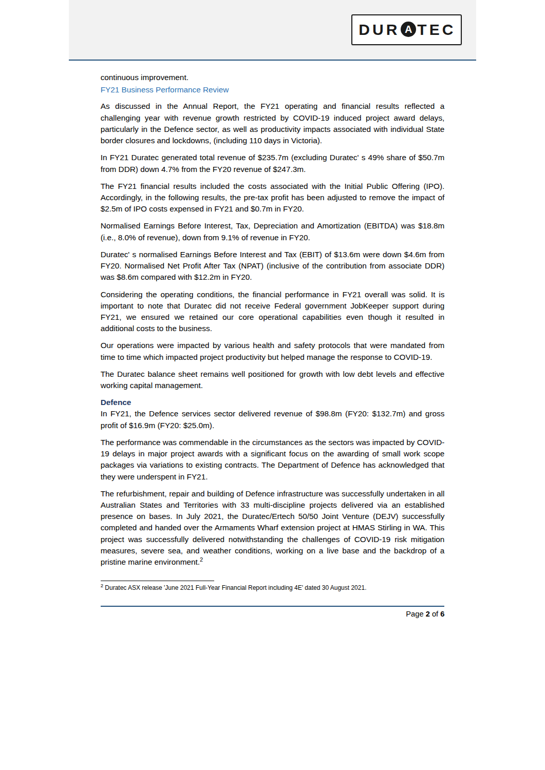DURATEC
continuous improvement.
FY21 Business Performance Review
As discussed in the Annual Report, the FY21 operating and financial results reflected a challenging year with revenue growth restricted by COVID-19 induced project award delays, particularly in the Defence sector, as well as productivity impacts associated with individual State border closures and lockdowns, (including 110 days in Victoria).
In FY21 Duratec generated total revenue of $235.7m (excluding Duratec' s 49% share of $50.7m from DDR) down 4.7% from the FY20 revenue of $247.3m.
The FY21 financial results included the costs associated with the Initial Public Offering (IPO). Accordingly, in the following results, the pre-tax profit has been adjusted to remove the impact of $2.5m of IPO costs expensed in FY21 and $0.7m in FY20.
Normalised Earnings Before Interest, Tax, Depreciation and Amortization (EBITDA) was $18.8m (i.e., 8.0% of revenue), down from 9.1% of revenue in FY20.
Duratec' s normalised Earnings Before Interest and Tax (EBIT) of $13.6m were down $4.6m from FY20. Normalised Net Profit After Tax (NPAT) (inclusive of the contribution from associate DDR) was $8.6m compared with $12.2m in FY20.
Considering the operating conditions, the financial performance in FY21 overall was solid. It is important to note that Duratec did not receive Federal government JobKeeper support during FY21, we ensured we retained our core operational capabilities even though it resulted in additional costs to the business.
Our operations were impacted by various health and safety protocols that were mandated from time to time which impacted project productivity but helped manage the response to COVID-19.
The Duratec balance sheet remains well positioned for growth with low debt levels and effective working capital management.
Defence
In FY21, the Defence services sector delivered revenue of $98.8m (FY20: $132.7m) and gross profit of $16.9m (FY20: $25.0m).
The performance was commendable in the circumstances as the sectors was impacted by COVID-19 delays in major project awards with a significant focus on the awarding of small work scope packages via variations to existing contracts. The Department of Defence has acknowledged that they were underspent in FY21.
The refurbishment, repair and building of Defence infrastructure was successfully undertaken in all Australian States and Territories with 33 multi-discipline projects delivered via an established presence on bases. In July 2021, the Duratec/Ertech 50/50 Joint Venture (DEJV) successfully completed and handed over the Armaments Wharf extension project at HMAS Stirling in WA. This project was successfully delivered notwithstanding the challenges of COVID-19 risk mitigation measures, severe sea, and weather conditions, working on a live base and the backdrop of a pristine marine environment.2
2 Duratec ASX release 'June 2021 Full-Year Financial Report including 4E' dated 30 August 2021.
Page 2 of 6